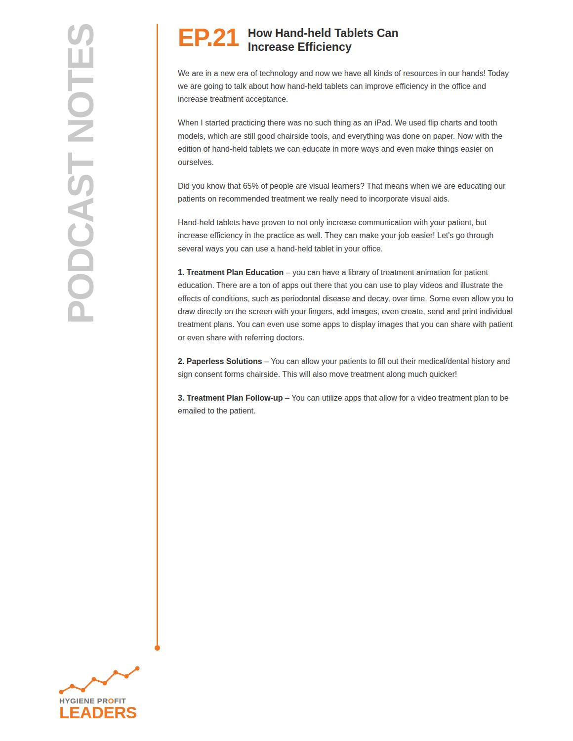Podcast Notes
EP.21
How Hand-held Tablets Can
Increase Efficiency
We are in a new era of technology and now we have all kinds of resources in our hands! Today we are going to talk about how hand-held tablets can improve efficiency in the office and increase treatment acceptance.
When I started practicing there was no such thing as an iPad. We used flip charts and tooth models, which are still good chairside tools, and everything was done on paper. Now with the edition of hand-held tablets we can educate in more ways and even make things easier on ourselves.
Did you know that 65% of people are visual learners? That means when we are educating our patients on recommended treatment we really need to incorporate visual aids.
Hand-held tablets have proven to not only increase communication with your patient, but increase efficiency in the practice as well. They can make your job easier! Let's go through several ways you can use a hand-held tablet in your office.
1. Treatment Plan Education – you can have a library of treatment animation for patient education. There are a ton of apps out there that you can use to play videos and illustrate the effects of conditions, such as periodontal disease and decay, over time. Some even allow you to draw directly on the screen with your fingers, add images, even create, send and print individual treatment plans. You can even use some apps to display images that you can share with patient or even share with referring doctors.
2. Paperless Solutions – You can allow your patients to fill out their medical/dental history and sign consent forms chairside. This will also move treatment along much quicker!
3. Treatment Plan Follow-up – You can utilize apps that allow for a video treatment plan to be emailed to the patient.
HYGIENE PROFIT
LEADERS